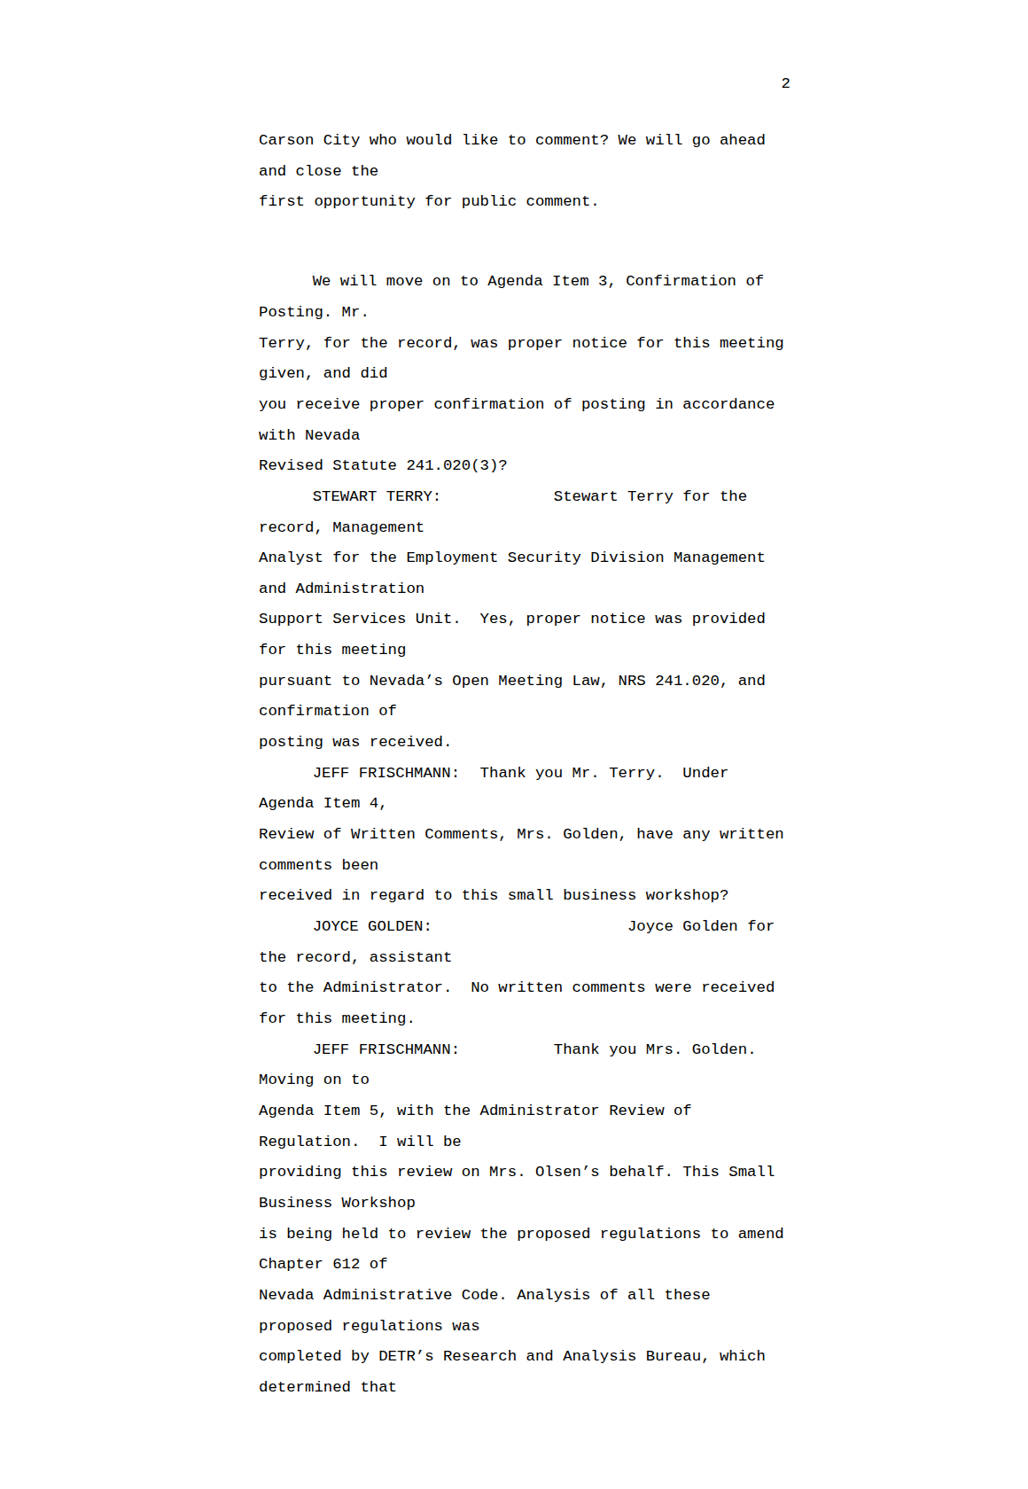2
Carson City who would like to comment? We will go ahead and close the
first opportunity for public comment.
We will move on to Agenda Item 3, Confirmation of Posting. Mr.
Terry, for the record, was proper notice for this meeting given, and did
you receive proper confirmation of posting in accordance with Nevada
Revised Statute 241.020(3)?
STEWART TERRY: Stewart Terry for the record, Management
Analyst for the Employment Security Division Management and Administration
Support Services Unit. Yes, proper notice was provided for this meeting
pursuant to Nevada’s Open Meeting Law, NRS 241.020, and confirmation of
posting was received.
JEFF FRISCHMANN: Thank you Mr. Terry. Under Agenda Item 4,
Review of Written Comments, Mrs. Golden, have any written comments been
received in regard to this small business workshop?
JOYCE GOLDEN: Joyce Golden for the record, assistant
to the Administrator. No written comments were received for this meeting.
JEFF FRISCHMANN: Thank you Mrs. Golden. Moving on to
Agenda Item 5, with the Administrator Review of Regulation. I will be
providing this review on Mrs. Olsen’s behalf. This Small Business Workshop
is being held to review the proposed regulations to amend Chapter 612 of
Nevada Administrative Code. Analysis of all these proposed regulations was
completed by DETR’s Research and Analysis Bureau, which determined that